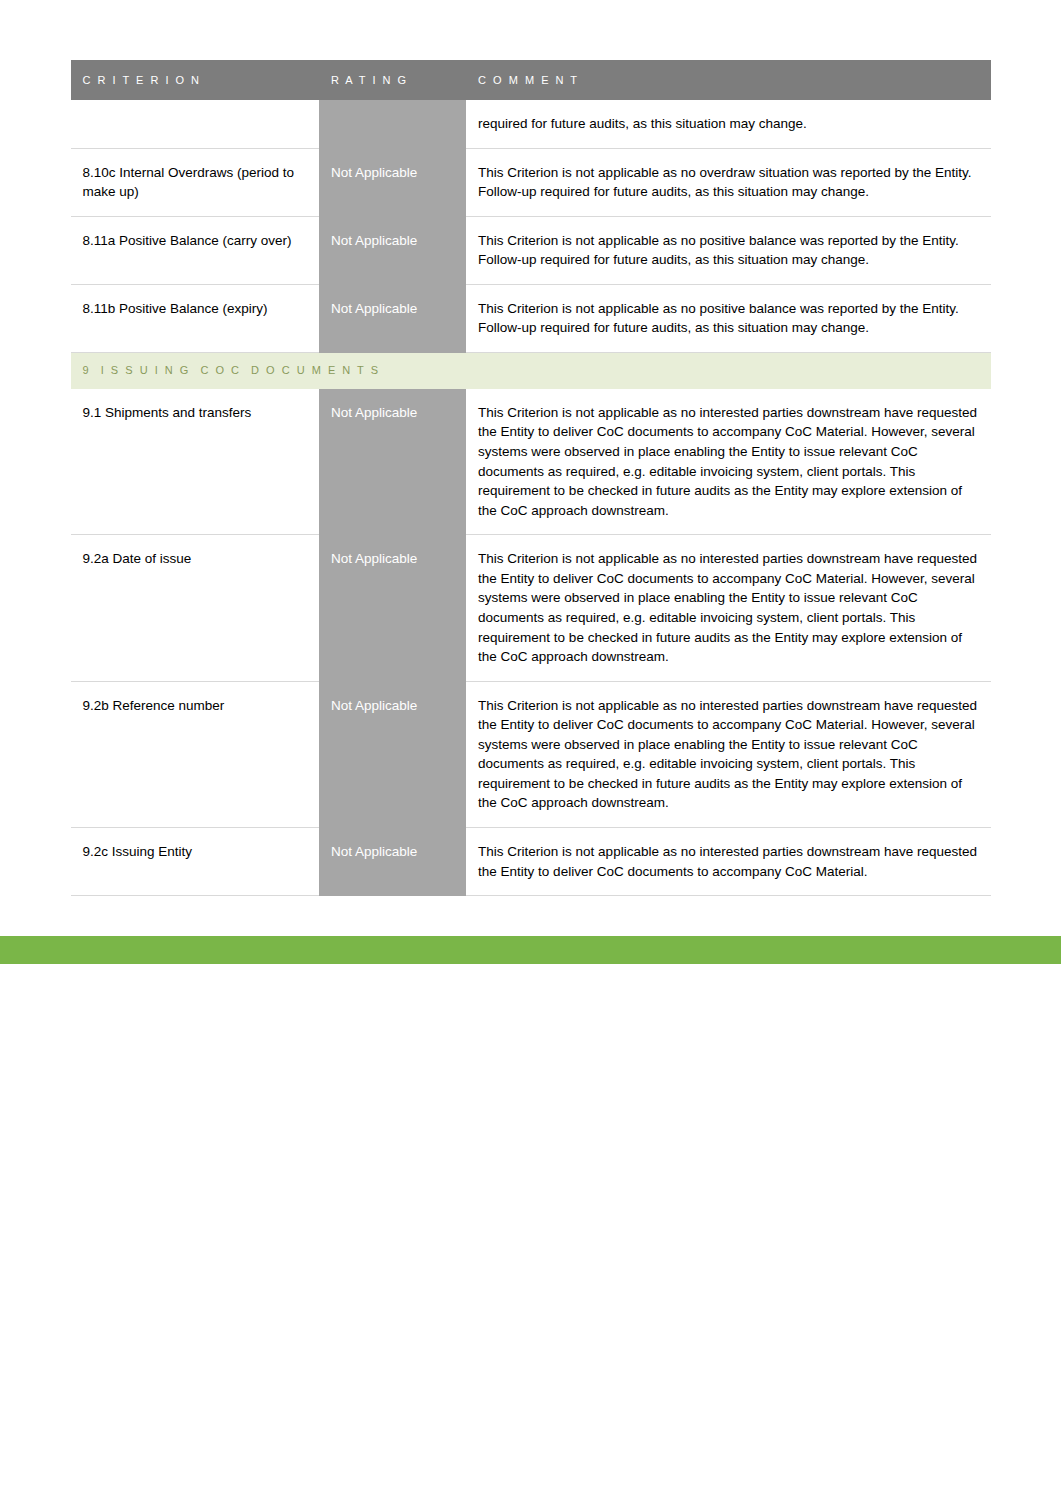| C R I T E R I O N | R A T I N G | C O M M E N T |
| --- | --- | --- |
| | | required for future audits, as this situation may change. |
| 8.10c Internal Overdraws (period to make up) | Not Applicable | This Criterion is not applicable as no overdraw situation was reported by the Entity. Follow-up required for future audits, as this situation may change. |
| 8.11a Positive Balance (carry over) | Not Applicable | This Criterion is not applicable as no positive balance was reported by the Entity. Follow-up required for future audits, as this situation may change. |
| 8.11b Positive Balance (expiry) | Not Applicable | This Criterion is not applicable as no positive balance was reported by the Entity. Follow-up required for future audits, as this situation may change. |
| 9 I S S U I N G C O C D O C U M E N T S |
| 9.1 Shipments and transfers | Not Applicable | This Criterion is not applicable as no interested parties downstream have requested the Entity to deliver CoC documents to accompany CoC Material. However, several systems were observed in place enabling the Entity to issue relevant CoC documents as required, e.g. editable invoicing system, client portals. This requirement to be checked in future audits as the Entity may explore extension of the CoC approach downstream. |
| 9.2a Date of issue | Not Applicable | This Criterion is not applicable as no interested parties downstream have requested the Entity to deliver CoC documents to accompany CoC Material. However, several systems were observed in place enabling the Entity to issue relevant CoC documents as required, e.g. editable invoicing system, client portals. This requirement to be checked in future audits as the Entity may explore extension of the CoC approach downstream. |
| 9.2b Reference number | Not Applicable | This Criterion is not applicable as no interested parties downstream have requested the Entity to deliver CoC documents to accompany CoC Material. However, several systems were observed in place enabling the Entity to issue relevant CoC documents as required, e.g. editable invoicing system, client portals. This requirement to be checked in future audits as the Entity may explore extension of the CoC approach downstream. |
| 9.2c Issuing Entity | Not Applicable | This Criterion is not applicable as no interested parties downstream have requested the Entity to deliver CoC documents to accompany CoC Material. |